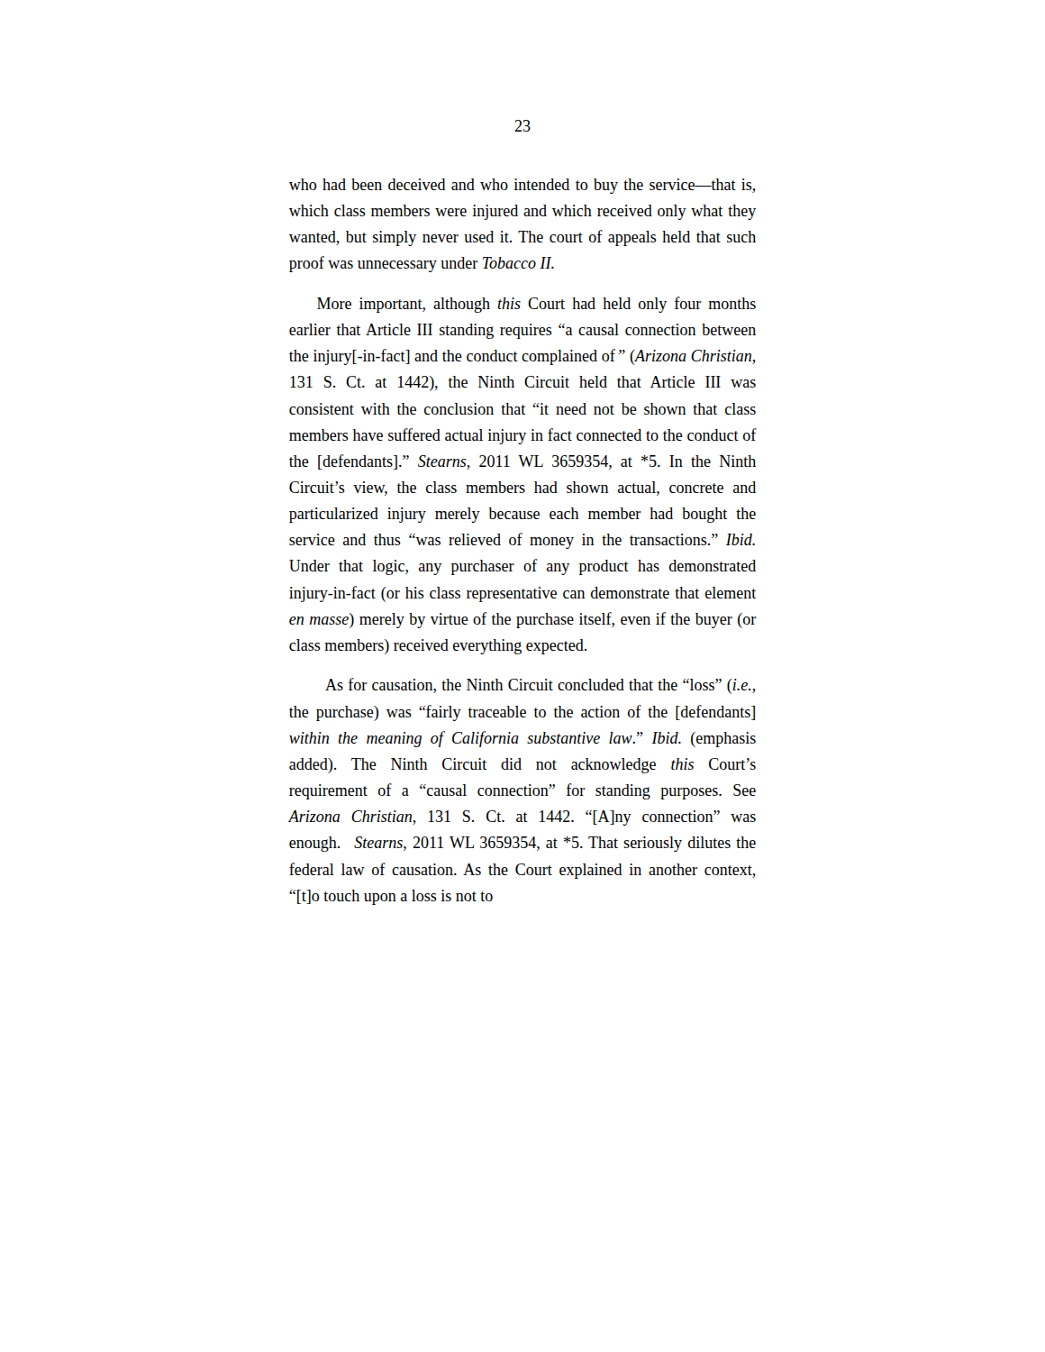23
who had been deceived and who intended to buy the service—that is, which class members were injured and which received only what they wanted, but simply never used it. The court of appeals held that such proof was unnecessary under Tobacco II.
More important, although this Court had held only four months earlier that Article III standing requires “a causal connection between the injury[-in-fact] and the conduct complained of ” (Arizona Christian, 131 S. Ct. at 1442), the Ninth Circuit held that Article III was consistent with the conclusion that “it need not be shown that class members have suffered actual injury in fact connected to the conduct of the [defendants].” Stearns, 2011 WL 3659354, at *5. In the Ninth Circuit’s view, the class members had shown actual, concrete and particularized injury merely because each member had bought the service and thus “was relieved of money in the transactions.” Ibid. Under that logic, any purchaser of any product has demonstrated injury-in-fact (or his class representative can demonstrate that element en masse) merely by virtue of the purchase itself, even if the buyer (or class members) received everything expected.
As for causation, the Ninth Circuit concluded that the “loss” (i.e., the purchase) was “fairly traceable to the action of the [defendants] within the meaning of California substantive law.” Ibid. (emphasis added). The Ninth Circuit did not acknowledge this Court’s requirement of a “causal connection” for standing purposes. See Arizona Christian, 131 S. Ct. at 1442. “[A]ny connection” was enough.  Stearns, 2011 WL 3659354, at *5. That seriously dilutes the federal law of causation. As the Court explained in another context, “[t]o touch upon a loss is not to